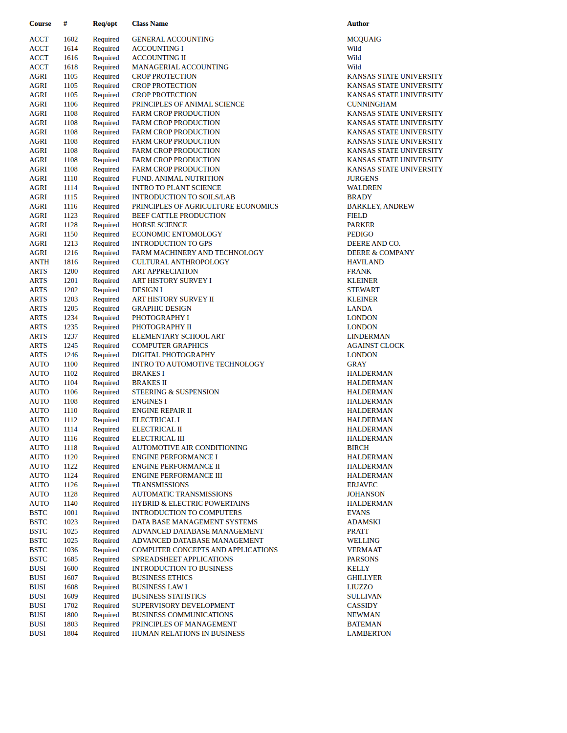| Course | # | Req/opt | Class Name | Author |
| --- | --- | --- | --- | --- |
| ACCT | 1602 | Required | GENERAL ACCOUNTING | MCQUAIG |
| ACCT | 1614 | Required | ACCOUNTING I | Wild |
| ACCT | 1616 | Required | ACCOUNTING II | Wild |
| ACCT | 1618 | Required | MANAGERIAL ACCOUNTING | Wild |
| AGRI | 1105 | Required | CROP PROTECTION | KANSAS STATE UNIVERSITY |
| AGRI | 1105 | Required | CROP PROTECTION | KANSAS STATE UNIVERSITY |
| AGRI | 1105 | Required | CROP PROTECTION | KANSAS STATE UNIVERSITY |
| AGRI | 1106 | Required | PRINCIPLES OF ANIMAL SCIENCE | CUNNINGHAM |
| AGRI | 1108 | Required | FARM CROP PRODUCTION | KANSAS STATE UNIVERSITY |
| AGRI | 1108 | Required | FARM CROP PRODUCTION | KANSAS STATE UNIVERSITY |
| AGRI | 1108 | Required | FARM CROP PRODUCTION | KANSAS STATE UNIVERSITY |
| AGRI | 1108 | Required | FARM CROP PRODUCTION | KANSAS STATE UNIVERSITY |
| AGRI | 1108 | Required | FARM CROP PRODUCTION | KANSAS STATE UNIVERSITY |
| AGRI | 1108 | Required | FARM CROP PRODUCTION | KANSAS STATE UNIVERSITY |
| AGRI | 1108 | Required | FARM CROP PRODUCTION | KANSAS STATE UNIVERSITY |
| AGRI | 1110 | Required | FUND. ANIMAL NUTRITION | JURGENS |
| AGRI | 1114 | Required | INTRO TO PLANT SCIENCE | WALDREN |
| AGRI | 1115 | Required | INTRODUCTION TO SOILS/LAB | BRADY |
| AGRI | 1116 | Required | PRINCIPLES OF AGRICULTURE ECONOMICS | BARKLEY, ANDREW |
| AGRI | 1123 | Required | BEEF CATTLE PRODUCTION | FIELD |
| AGRI | 1128 | Required | HORSE SCIENCE | PARKER |
| AGRI | 1150 | Required | ECONOMIC ENTOMOLOGY | PEDIGO |
| AGRI | 1213 | Required | INTRODUCTION TO GPS | DEERE AND CO. |
| AGRI | 1216 | Required | FARM MACHINERY AND TECHNOLOGY | DEERE & COMPANY |
| ANTH | 1816 | Required | CULTURAL ANTHROPOLOGY | HAVILAND |
| ARTS | 1200 | Required | ART APPRECIATION | FRANK |
| ARTS | 1201 | Required | ART HISTORY SURVEY I | KLEINER |
| ARTS | 1202 | Required | DESIGN I | STEWART |
| ARTS | 1203 | Required | ART HISTORY SURVEY II | KLEINER |
| ARTS | 1205 | Required | GRAPHIC DESIGN | LANDA |
| ARTS | 1234 | Required | PHOTOGRAPHY I | LONDON |
| ARTS | 1235 | Required | PHOTOGRAPHY II | LONDON |
| ARTS | 1237 | Required | ELEMENTARY SCHOOL ART | LINDERMAN |
| ARTS | 1245 | Required | COMPUTER GRAPHICS | AGAINST CLOCK |
| ARTS | 1246 | Required | DIGITAL PHOTOGRAPHY | LONDON |
| AUTO | 1100 | Required | INTRO TO AUTOMOTIVE TECHNOLOGY | GRAY |
| AUTO | 1102 | Required | BRAKES I | HALDERMAN |
| AUTO | 1104 | Required | BRAKES II | HALDERMAN |
| AUTO | 1106 | Required | STEERING & SUSPENSION | HALDERMAN |
| AUTO | 1108 | Required | ENGINES I | HALDERMAN |
| AUTO | 1110 | Required | ENGINE REPAIR II | HALDERMAN |
| AUTO | 1112 | Required | ELECTRICAL I | HALDERMAN |
| AUTO | 1114 | Required | ELECTRICAL II | HALDERMAN |
| AUTO | 1116 | Required | ELECTRICAL III | HALDERMAN |
| AUTO | 1118 | Required | AUTOMOTIVE AIR CONDITIONING | BIRCH |
| AUTO | 1120 | Required | ENGINE PERFORMANCE I | HALDERMAN |
| AUTO | 1122 | Required | ENGINE PERFORMANCE II | HALDERMAN |
| AUTO | 1124 | Required | ENGINE PERFORMANCE III | HALDERMAN |
| AUTO | 1126 | Required | TRANSMISSIONS | ERJAVEC |
| AUTO | 1128 | Required | AUTOMATIC TRANSMISSIONS | JOHANSON |
| AUTO | 1140 | Required | HYBRID & ELECTRIC POWERTAINS | HALDERMAN |
| BSTC | 1001 | Required | INTRODUCTION TO COMPUTERS | EVANS |
| BSTC | 1023 | Required | DATA BASE MANAGEMENT SYSTEMS | ADAMSKI |
| BSTC | 1025 | Required | ADVANCED DATABASE MANAGEMENT | PRATT |
| BSTC | 1025 | Required | ADVANCED DATABASE MANAGEMENT | WELLING |
| BSTC | 1036 | Required | COMPUTER CONCEPTS AND APPLICATIONS | VERMAAT |
| BSTC | 1685 | Required | SPREADSHEET APPLICATIONS | PARSONS |
| BUSI | 1600 | Required | INTRODUCTION TO BUSINESS | KELLY |
| BUSI | 1607 | Required | BUSINESS ETHICS | GHILLYER |
| BUSI | 1608 | Required | BUSINESS LAW I | LIUZZO |
| BUSI | 1609 | Required | BUSINESS STATISTICS | SULLIVAN |
| BUSI | 1702 | Required | SUPERVISORY DEVELOPMENT | CASSIDY |
| BUSI | 1800 | Required | BUSINESS COMMUNICATIONS | NEWMAN |
| BUSI | 1803 | Required | PRINCIPLES OF MANAGEMENT | BATEMAN |
| BUSI | 1804 | Required | HUMAN RELATIONS IN BUSINESS | LAMBERTON |